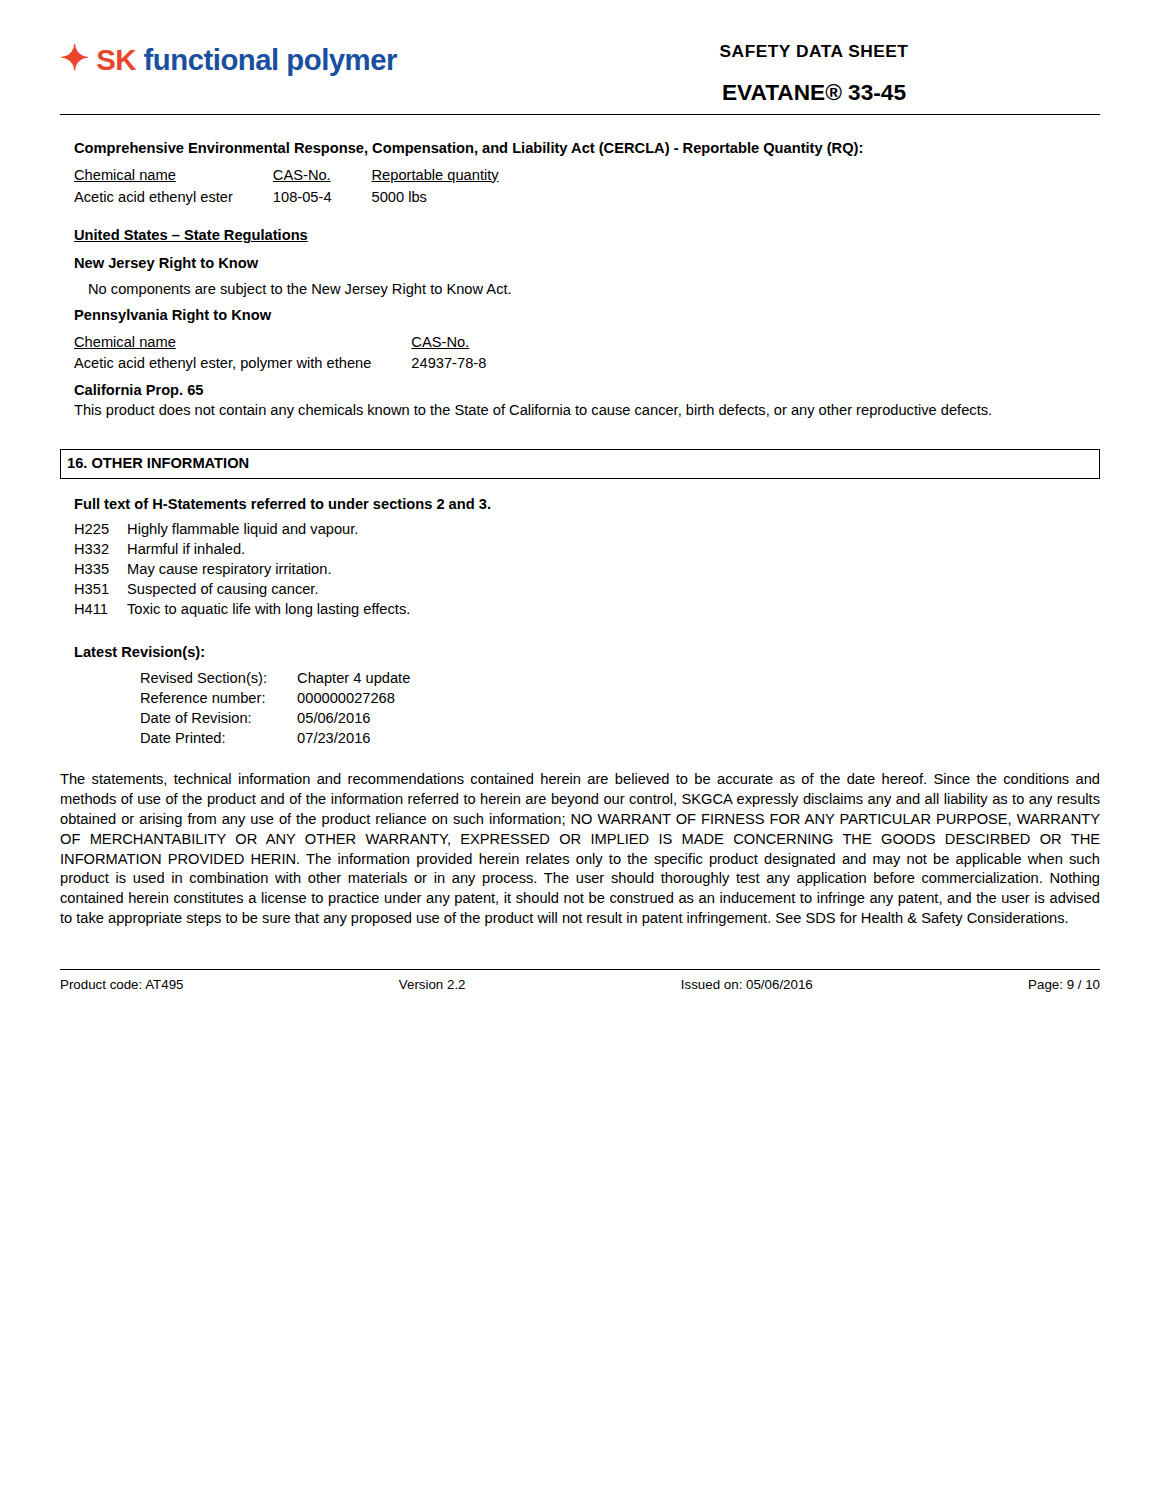✦ SK functional polymer
SAFETY DATA SHEET
EVATANE® 33-45
Comprehensive Environmental Response, Compensation, and Liability Act (CERCLA) - Reportable Quantity (RQ):
| Chemical name | CAS-No. | Reportable quantity |
| --- | --- | --- |
| Acetic acid ethenyl ester | 108-05-4 | 5000 lbs |
United States – State Regulations
New Jersey Right to Know
No components are subject to the New Jersey Right to Know Act.
Pennsylvania Right to Know
| Chemical name | CAS-No. |
| --- | --- |
| Acetic acid ethenyl ester, polymer with ethene | 24937-78-8 |
California Prop. 65
This product does not contain any chemicals known to the State of California to cause cancer, birth defects, or any other reproductive defects.
16. OTHER INFORMATION
Full text of H-Statements referred to under sections 2 and 3.
| H225 | Highly flammable liquid and vapour. |
| H332 | Harmful if inhaled. |
| H335 | May cause respiratory irritation. |
| H351 | Suspected of causing cancer. |
| H411 | Toxic to aquatic life with long lasting effects. |
Latest Revision(s):
| Revised Section(s): | Chapter 4 update |
| Reference number: | 000000027268 |
| Date of Revision: | 05/06/2016 |
| Date Printed: | 07/23/2016 |
The statements, technical information and recommendations contained herein are believed to be accurate as of the date hereof. Since the conditions and methods of use of the product and of the information referred to herein are beyond our control, SKGCA expressly disclaims any and all liability as to any results obtained or arising from any use of the product reliance on such information; NO WARRANT OF FIRNESS FOR ANY PARTICULAR PURPOSE, WARRANTY OF MERCHANTABILITY OR ANY OTHER WARRANTY, EXPRESSED OR IMPLIED IS MADE CONCERNING THE GOODS DESCIRBED OR THE INFORMATION PROVIDED HERIN. The information provided herein relates only to the specific product designated and may not be applicable when such product is used in combination with other materials or in any process. The user should thoroughly test any application before commercialization. Nothing contained herein constitutes a license to practice under any patent, it should not be construed as an inducement to infringe any patent, and the user is advised to take appropriate steps to be sure that any proposed use of the product will not result in patent infringement. See SDS for Health & Safety Considerations.
Product code: AT495 Version 2.2 Issued on: 05/06/2016 Page: 9 / 10